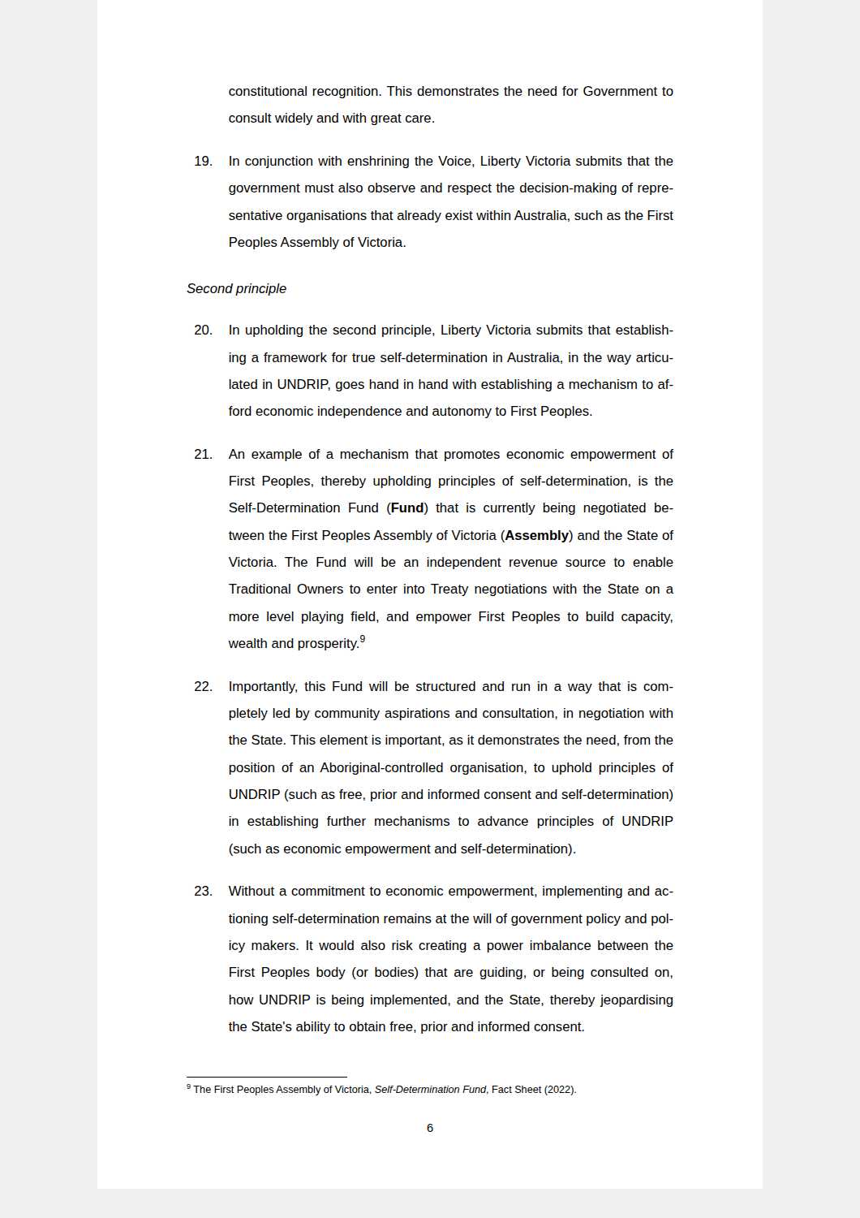constitutional recognition. This demonstrates the need for Government to consult widely and with great care.
In conjunction with enshrining the Voice, Liberty Victoria submits that the government must also observe and respect the decision-making of representative organisations that already exist within Australia, such as the First Peoples Assembly of Victoria.
Second principle
In upholding the second principle, Liberty Victoria submits that establishing a framework for true self-determination in Australia, in the way articulated in UNDRIP, goes hand in hand with establishing a mechanism to afford economic independence and autonomy to First Peoples.
An example of a mechanism that promotes economic empowerment of First Peoples, thereby upholding principles of self-determination, is the Self-Determination Fund (Fund) that is currently being negotiated between the First Peoples Assembly of Victoria (Assembly) and the State of Victoria. The Fund will be an independent revenue source to enable Traditional Owners to enter into Treaty negotiations with the State on a more level playing field, and empower First Peoples to build capacity, wealth and prosperity.9
Importantly, this Fund will be structured and run in a way that is completely led by community aspirations and consultation, in negotiation with the State. This element is important, as it demonstrates the need, from the position of an Aboriginal-controlled organisation, to uphold principles of UNDRIP (such as free, prior and informed consent and self-determination) in establishing further mechanisms to advance principles of UNDRIP (such as economic empowerment and self-determination).
Without a commitment to economic empowerment, implementing and actioning self-determination remains at the will of government policy and policy makers. It would also risk creating a power imbalance between the First Peoples body (or bodies) that are guiding, or being consulted on, how UNDRIP is being implemented, and the State, thereby jeopardising the State's ability to obtain free, prior and informed consent.
9 The First Peoples Assembly of Victoria, Self-Determination Fund, Fact Sheet (2022).
6